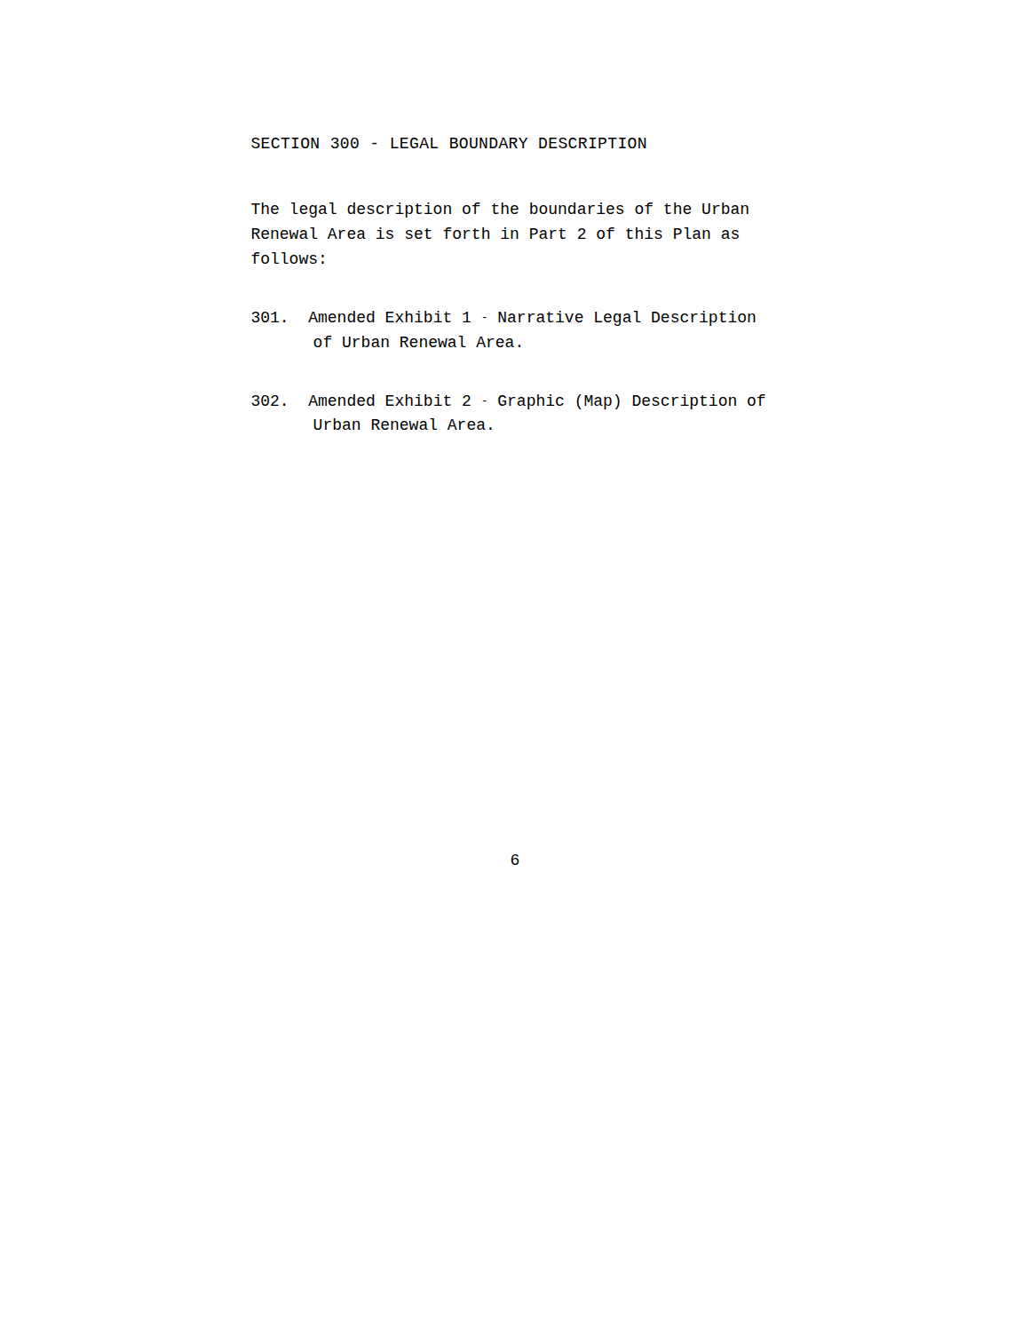SECTION 300 - LEGAL BOUNDARY DESCRIPTION
The legal description of the boundaries of the Urban Renewal Area is set forth in Part 2 of this Plan as follows:
301. Amended Exhibit 1 - Narrative Legal Description of Urban Renewal Area.
302. Amended Exhibit 2 - Graphic (Map) Description of Urban Renewal Area.
6